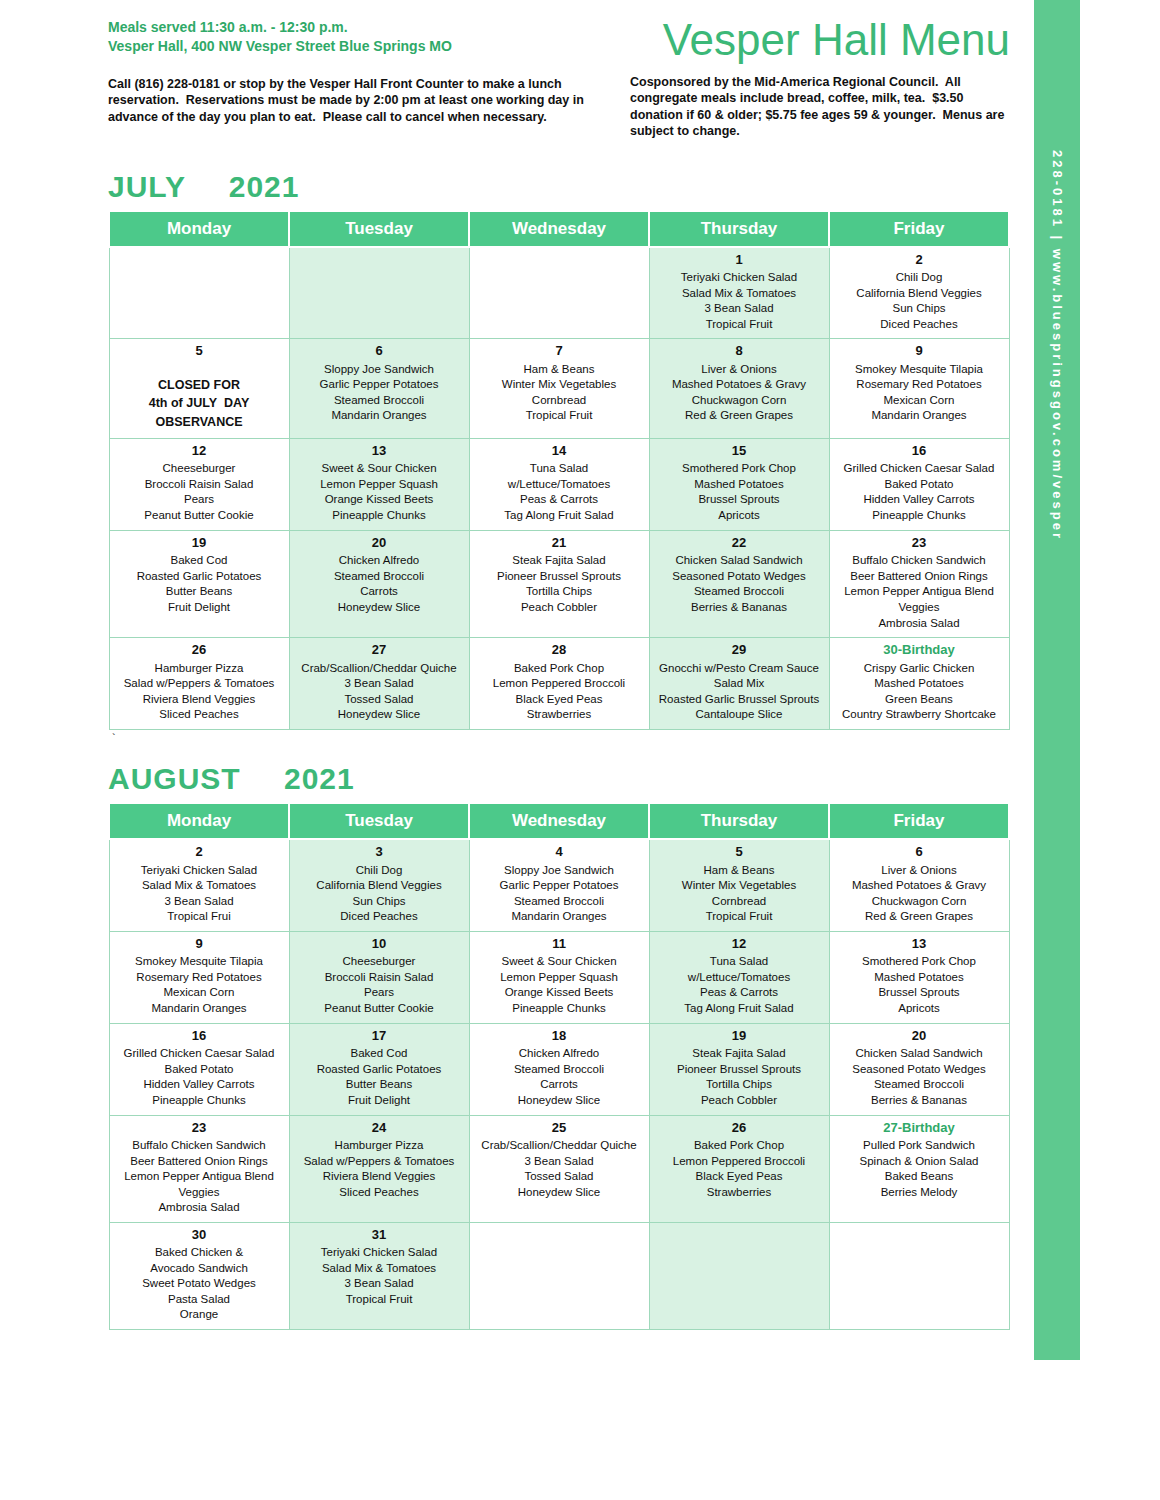228-0181 | www.bluespringsgov.com/vesper
Meals served 11:30 a.m. - 12:30 p.m.
Vesper Hall, 400 NW Vesper Street Blue Springs MO
Vesper Hall Menu
Call (816) 228-0181 or stop by the Vesper Hall Front Counter to make a lunch reservation. Reservations must be made by 2:00 pm at least one working day in advance of the day you plan to eat. Please call to cancel when necessary.
Cosponsored by the Mid-America Regional Council. All congregate meals include bread, coffee, milk, tea. $3.50 donation if 60 & older; $5.75 fee ages 59 & younger. Menus are subject to change.
JULY 2021
| Monday | Tuesday | Wednesday | Thursday | Friday |
| --- | --- | --- | --- | --- |
| | | | 1 Teriyaki Chicken Salad Salad Mix & Tomatoes 3 Bean Salad Tropical Fruit | 2 Chili Dog California Blend Veggies Sun Chips Diced Peaches |
| 5 CLOSED FOR 4th of JULY DAY OBSERVANCE | 6 Sloppy Joe Sandwich Garlic Pepper Potatoes Steamed Broccoli Mandarin Oranges | 7 Ham & Beans Winter Mix Vegetables Cornbread Tropical Fruit | 8 Liver & Onions Mashed Potatoes & Gravy Chuckwagon Corn Red & Green Grapes | 9 Smokey Mesquite Tilapia Rosemary Red Potatoes Mexican Corn Mandarin Oranges |
| 12 Cheeseburger Broccoli Raisin Salad Pears Peanut Butter Cookie | 13 Sweet & Sour Chicken Lemon Pepper Squash Orange Kissed Beets Pineapple Chunks | 14 Tuna Salad w/Lettuce/Tomatoes Peas & Carrots Tag Along Fruit Salad | 15 Smothered Pork Chop Mashed Potatoes Brussel Sprouts Apricots | 16 Grilled Chicken Caesar Salad Baked Potato Hidden Valley Carrots Pineapple Chunks |
| 19 Baked Cod Roasted Garlic Potatoes Butter Beans Fruit Delight | 20 Chicken Alfredo Steamed Broccoli Carrots Honeydew Slice | 21 Steak Fajita Salad Pioneer Brussel Sprouts Tortilla Chips Peach Cobbler | 22 Chicken Salad Sandwich Seasoned Potato Wedges Steamed Broccoli Berries & Bananas | 23 Buffalo Chicken Sandwich Beer Battered Onion Rings Lemon Pepper Antigua Blend Veggies Ambrosia Salad |
| 26 Hamburger Pizza Salad w/Peppers & Tomatoes Riviera Blend Veggies Sliced Peaches | 27 Crab/Scallion/Cheddar Quiche 3 Bean Salad Tossed Salad Honeydew Slice | 28 Baked Pork Chop Lemon Peppered Broccoli Black Eyed Peas Strawberries | 29 Gnocchi w/Pesto Cream Sauce Salad Mix Roasted Garlic Brussel Sprouts Cantaloupe Slice | 30-Birthday Crispy Garlic Chicken Mashed Potatoes Green Beans Country Strawberry Shortcake |
`
AUGUST 2021
| Monday | Tuesday | Wednesday | Thursday | Friday |
| --- | --- | --- | --- | --- |
| 2 Teriyaki Chicken Salad Salad Mix & Tomatoes 3 Bean Salad Tropical Frui | 3 Chili Dog California Blend Veggies Sun Chips Diced Peaches | 4 Sloppy Joe Sandwich Garlic Pepper Potatoes Steamed Broccoli Mandarin Oranges | 5 Ham & Beans Winter Mix Vegetables Cornbread Tropical Fruit | 6 Liver & Onions Mashed Potatoes & Gravy Chuckwagon Corn Red & Green Grapes |
| 9 Smokey Mesquite Tilapia Rosemary Red Potatoes Mexican Corn Mandarin Oranges | 10 Cheeseburger Broccoli Raisin Salad Pears Peanut Butter Cookie | 11 Sweet & Sour Chicken Lemon Pepper Squash Orange Kissed Beets Pineapple Chunks | 12 Tuna Salad w/Lettuce/Tomatoes Peas & Carrots Tag Along Fruit Salad | 13 Smothered Pork Chop Mashed Potatoes Brussel Sprouts Apricots |
| 16 Grilled Chicken Caesar Salad Baked Potato Hidden Valley Carrots Pineapple Chunks | 17 Baked Cod Roasted Garlic Potatoes Butter Beans Fruit Delight | 18 Chicken Alfredo Steamed Broccoli Carrots Honeydew Slice | 19 Steak Fajita Salad Pioneer Brussel Sprouts Tortilla Chips Peach Cobbler | 20 Chicken Salad Sandwich Seasoned Potato Wedges Steamed Broccoli Berries & Bananas |
| 23 Buffalo Chicken Sandwich Beer Battered Onion Rings Lemon Pepper Antigua Blend Veggies Ambrosia Salad | 24 Hamburger Pizza Salad w/Peppers & Tomatoes Riviera Blend Veggies Sliced Peaches | 25 Crab/Scallion/Cheddar Quiche 3 Bean Salad Tossed Salad Honeydew Slice | 26 Baked Pork Chop Lemon Peppered Broccoli Black Eyed Peas Strawberries | 27-Birthday Pulled Pork Sandwich Spinach & Onion Salad Baked Beans Berries Melody |
| 30 Baked Chicken & Avocado Sandwich Sweet Potato Wedges Pasta Salad Orange | 31 Teriyaki Chicken Salad Salad Mix & Tomatoes 3 Bean Salad Tropical Fruit | | | |